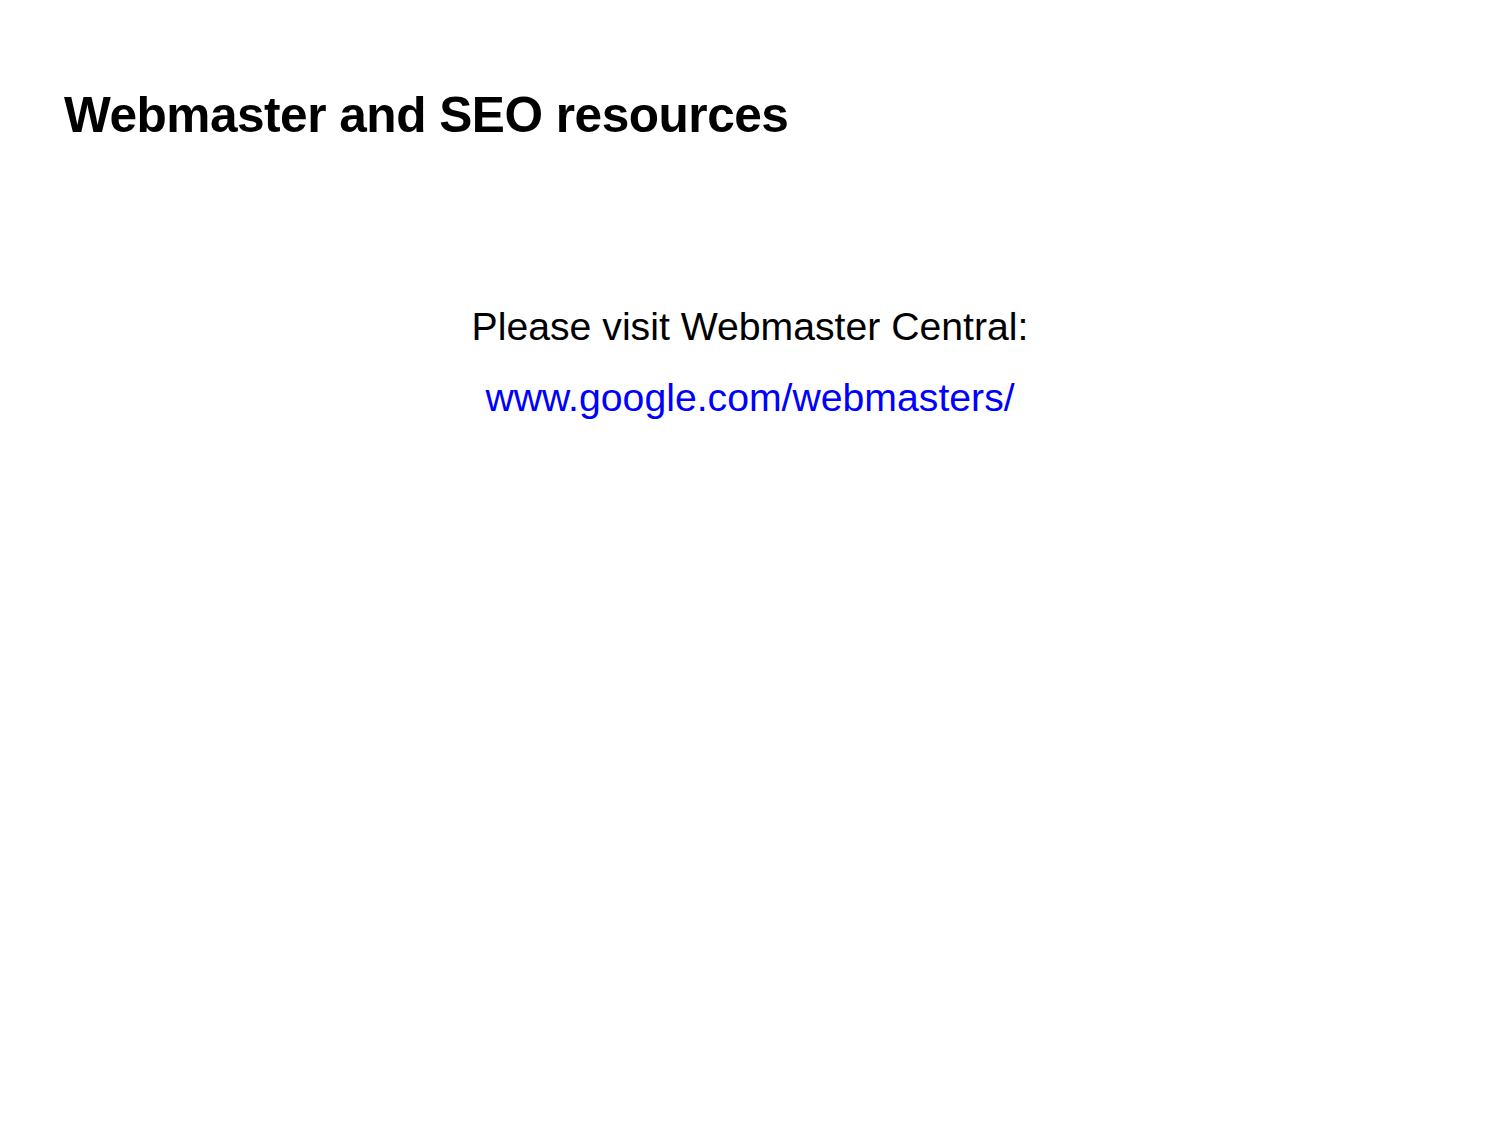Webmaster and SEO resources
Please visit Webmaster Central:
www.google.com/webmasters/